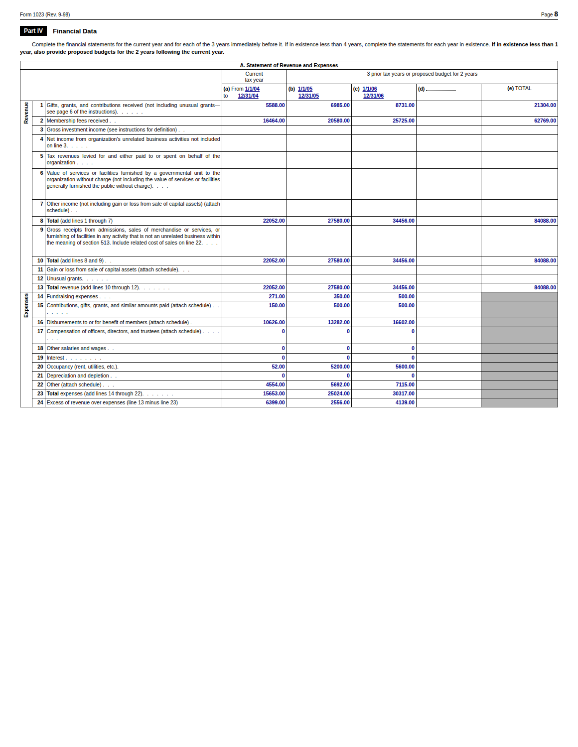Form 1023 (Rev. 9-98)
Page 8
Part IV
Financial Data
Complete the financial statements for the current year and for each of the 3 years immediately before it. If in existence less than 4 years, complete the statements for each year in existence. If in existence less than 1 year, also provide proposed budgets for the 2 years following the current year.
| A. Statement of Revenue and Expenses |
| | | | Current tax year | 3 prior tax years or proposed budget for 2 years |
| (a) From 1/1/04 to 12/31/04 | (b) 1/1/05 12/31/05 | (c) 1/1/06 12/31/06 | (d) | (e) TOTAL |
| Revenue | 1 | Gifts, grants, and contributions received (not including unusual grants—see page 6 of the instructions) . . . . . . | 5588.00 | 6985.00 | 8731.00 | | 21304.00 |
| 2 | Membership fees received . . | 16464.00 | 20580.00 | 25725.00 | | 62769.00 |
| 3 | Gross investment income (see instructions for definition) . . | | | | | |
| 4 | Net income from organization's unrelated business activities not included on line 3 . . . . . | | | | | |
| 5 | Tax revenues levied for and either paid to or spent on behalf of the organization . . . . | | | | | |
| 6 | Value of services or facilities furnished by a governmental unit to the organization without charge (not including the value of services or facilities generally furnished the public without charge) . . . . | | | | | |
| 7 | Other income (not including gain or loss from sale of capital assets) (attach schedule) . . | | | | | |
| 8 | Total (add lines 1 through 7) | 22052.00 | 27580.00 | 34456.00 | | 84088.00 |
| 9 | Gross receipts from admissions, sales of merchandise or services, or furnishing of facilities in any activity that is not an unrelated business within the meaning of section 513. Include related cost of sales on line 22 . . . . | | | | | |
| 10 | Total (add lines 8 and 9) . . | 22052.00 | 27580.00 | 34456.00 | | 84088.00 |
| 11 | Gain or loss from sale of capital assets (attach schedule) . . . | | | | | |
| 12 | Unusual grants . . . . . . | | | | | |
| 13 | Total revenue (add lines 10 through 12) . . . . . . . | 22052.00 | 27580.00 | 34456.00 | | 84088.00 |
| Expenses | 14 | Fundraising expenses . . . | 271.00 | 350.00 | 500.00 | | |
| 15 | Contributions, gifts, grants, and similar amounts paid (attach schedule) . . . . . . . | 150.00 | 500.00 | 500.00 | | |
| 16 | Disbursements to or for benefit of members (attach schedule) . | 10626.00 | 13282.00 | 16602.00 | | |
| 17 | Compensation of officers, directors, and trustees (attach schedule) . . . . . . . | 0 | 0 | 0 | | |
| 18 | Other salaries and wages . . | 0 | 0 | 0 | | |
| 19 | Interest . . . . . . . . | 0 | 0 | 0 | | |
| 20 | Occupancy (rent, utilities, etc.) . | 52.00 | 5200.00 | 5600.00 | | |
| 21 | Depreciation and depletion . . | 0 | 0 | 0 | | |
| 22 | Other (attach schedule) . . . | 4554.00 | 5692.00 | 7115.00 | | |
| 23 | Total expenses (add lines 14 through 22) . . . . . . . | 15653.00 | 25024.00 | 30317.00 | | |
| 24 | Excess of revenue over expenses (line 13 minus line 23) | 6399.00 | 2556.00 | 4139.00 | | |